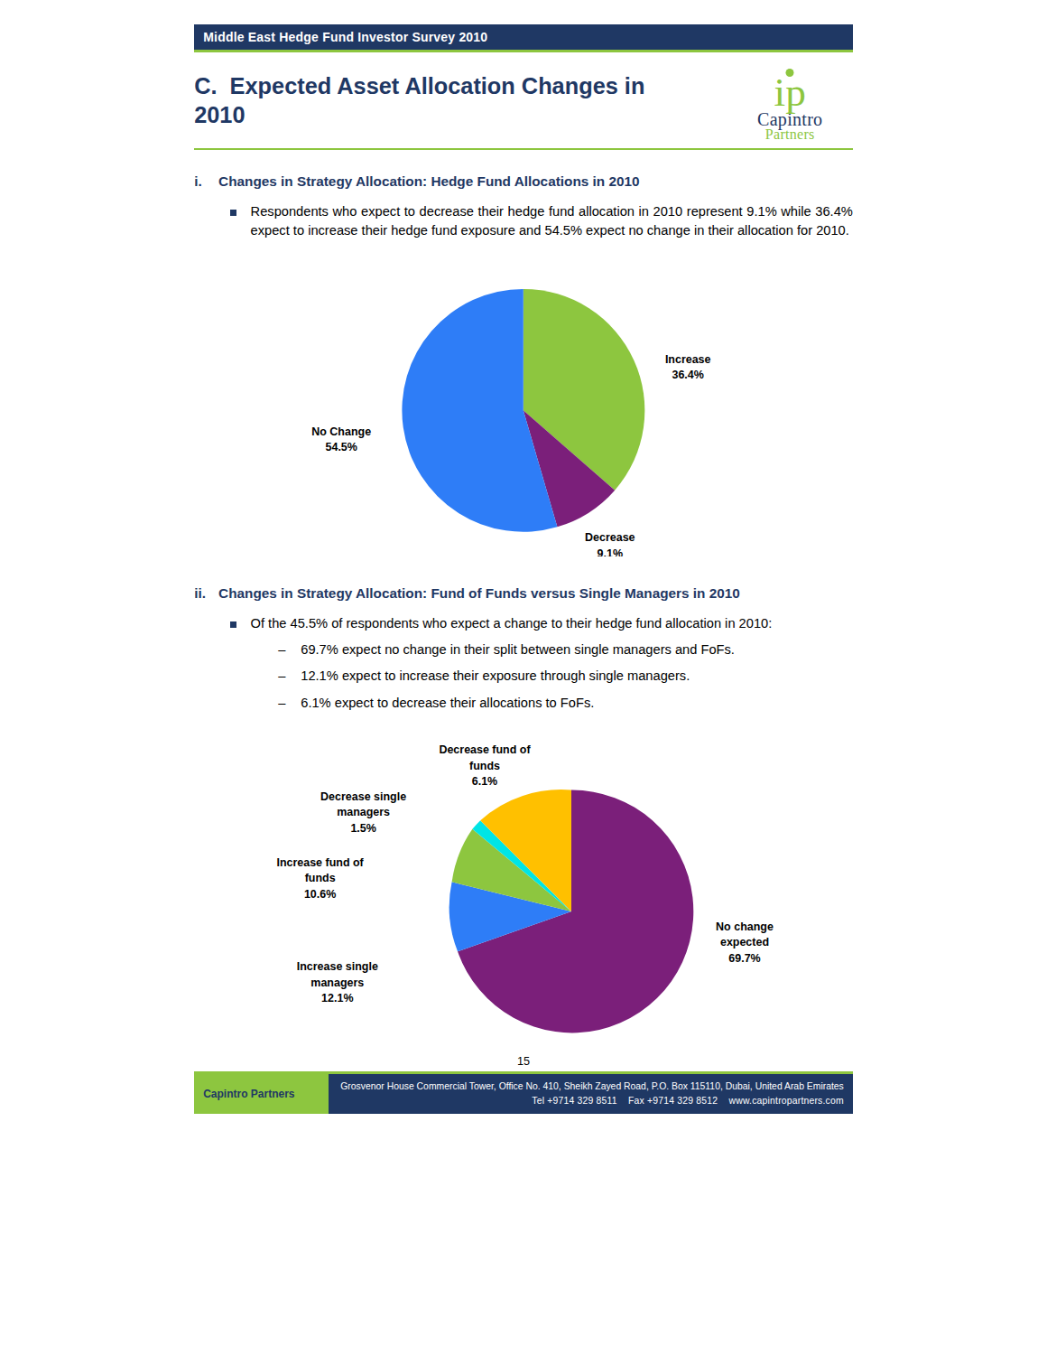Middle East Hedge Fund Investor Survey 2010
C. Expected Asset Allocation Changes in 2010
ip
Capintro
Partners
i. Changes in Strategy Allocation: Hedge Fund Allocations in 2010
Respondents who expect to decrease their hedge fund allocation in 2010 represent 9.1% while 36.4% expect to increase their hedge fund exposure and 54.5% expect no change in their allocation for 2010.
Increase 36.4% No Change 54.5% Decrease 9.1%
ii. Changes in Strategy Allocation: Fund of Funds versus Single Managers in 2010
Of the 45.5% of respondents who expect a change to their hedge fund allocation in 2010:
69.7% expect no change in their split between single managers and FoFs.
12.1% expect to increase their exposure through single managers.
6.1% expect to decrease their allocations to FoFs.
Decrease fund of funds 6.1% Decrease single managers 1.5% Increase fund of funds 10.6% Increase single managers 12.1% No change expected 69.7%
15
Capintro Partners
Grosvenor House Commercial Tower, Office No. 410, Sheikh Zayed Road, P.O. Box 115110, Dubai, United Arab Emirates
Tel +9714 329 8511 Fax +9714 329 8512 www.capintropartners.com